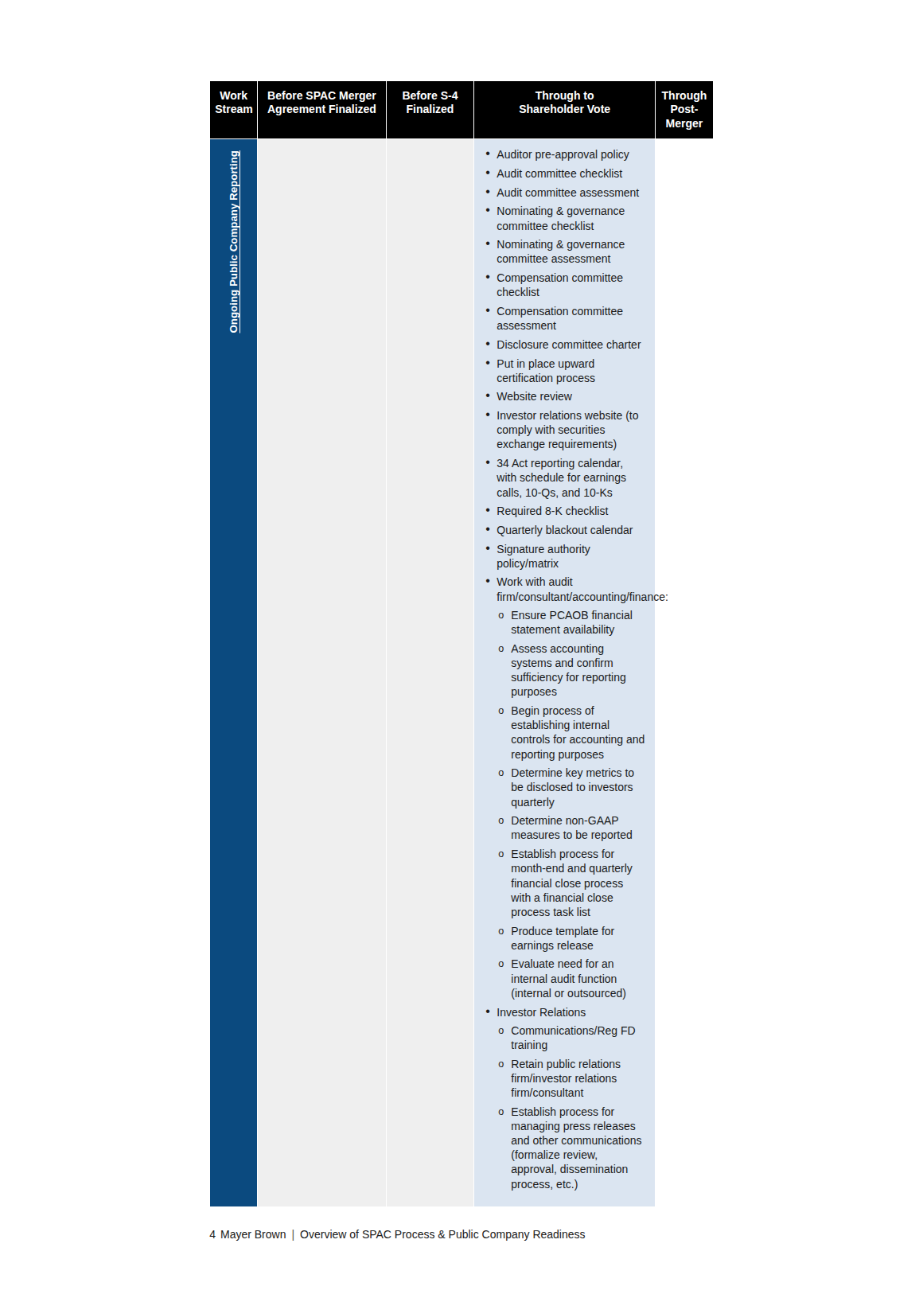| Work Stream | Before SPAC Merger Agreement Finalized | Before S-4 Finalized | Through to Shareholder Vote | Through Post- Merger |
| --- | --- | --- | --- | --- |
| Ongoing Public Company Reporting | | | Auditor pre-approval policy Audit committee checklist Audit committee assessment Nominating & governance committee checklist Nominating & governance committee assessment Compensation committee checklist Compensation committee assessment Disclosure committee charter Put in place upward certification process Website review Investor relations website (to comply with securities exchange requirements) 34 Act reporting calendar, with schedule for earnings calls, 10-Qs, and 10-Ks Required 8-K checklist Quarterly blackout calendar Signature authority policy/matrix Work with audit firm/consultant/accounting/finance: Ensure PCAOB financial statement availability Assess accounting systems and confirm sufficiency for reporting purposes Begin process of establishing internal controls for accounting and reporting purposes Determine key metrics to be disclosed to investors quarterly Determine non-GAAP measures to be reported Establish process for month-end and quarterly financial close process with a financial close process task list Produce template for earnings release Evaluate need for an internal audit function (internal or outsourced) Investor Relations Communications/Reg FD training Retain public relations firm/investor relations firm/consultant Establish process for managing press releases and other communications (formalize review, approval, dissemination process, etc.) | |
4 Mayer Brown|Overview of SPAC Process & Public Company Readiness